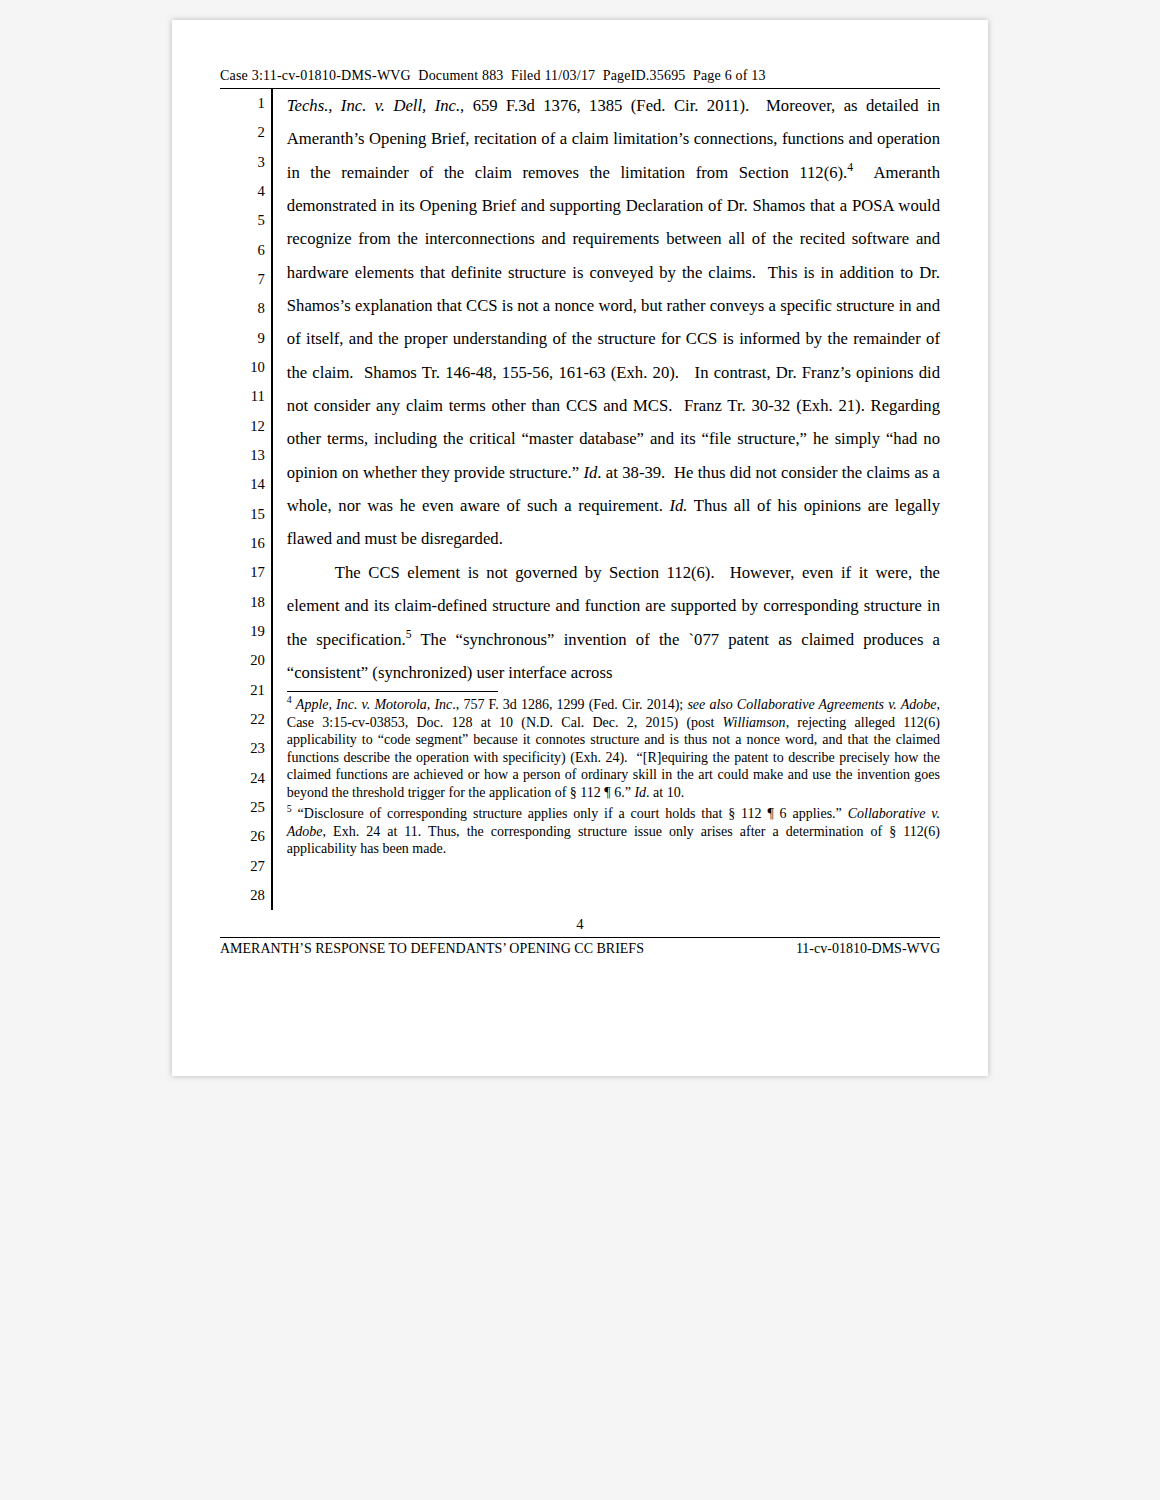Case 3:11-cv-01810-DMS-WVG Document 883 Filed 11/03/17 PageID.35695 Page 6 of 13
1 2 3 4 5 6 7 8 9 10 11 12 13 14 15 16 17 18 19 20 21 22 23 24 25 26 27 28
Techs., Inc. v. Dell, Inc., 659 F.3d 1376, 1385 (Fed. Cir. 2011). Moreover, as detailed in Ameranth’s Opening Brief, recitation of a claim limitation’s connections, functions and operation in the remainder of the claim removes the limitation from Section 112(6).4 Ameranth demonstrated in its Opening Brief and supporting Declaration of Dr. Shamos that a POSA would recognize from the interconnections and requirements between all of the recited software and hardware elements that definite structure is conveyed by the claims. This is in addition to Dr. Shamos’s explanation that CCS is not a nonce word, but rather conveys a specific structure in and of itself, and the proper understanding of the structure for CCS is informed by the remainder of the claim. Shamos Tr. 146-48, 155-56, 161-63 (Exh. 20). In contrast, Dr. Franz’s opinions did not consider any claim terms other than CCS and MCS. Franz Tr. 30-32 (Exh. 21). Regarding other terms, including the critical “master database” and its “file structure,” he simply “had no opinion on whether they provide structure.” Id. at 38-39. He thus did not consider the claims as a whole, nor was he even aware of such a requirement. Id. Thus all of his opinions are legally flawed and must be disregarded.
The CCS element is not governed by Section 112(6). However, even if it were, the element and its claim-defined structure and function are supported by corresponding structure in the specification.5 The “synchronous” invention of the `077 patent as claimed produces a “consistent” (synchronized) user interface across
4 Apple, Inc. v. Motorola, Inc., 757 F. 3d 1286, 1299 (Fed. Cir. 2014); see also Collaborative Agreements v. Adobe, Case 3:15-cv-03853, Doc. 128 at 10 (N.D. Cal. Dec. 2, 2015) (post Williamson, rejecting alleged 112(6) applicability to “code segment” because it connotes structure and is thus not a nonce word, and that the claimed functions describe the operation with specificity) (Exh. 24). “[R]equiring the patent to describe precisely how the claimed functions are achieved or how a person of ordinary skill in the art could make and use the invention goes beyond the threshold trigger for the application of § 112 ¶ 6.” Id. at 10.
5 “Disclosure of corresponding structure applies only if a court holds that § 112 ¶ 6 applies.” Collaborative v. Adobe, Exh. 24 at 11. Thus, the corresponding structure issue only arises after a determination of § 112(6) applicability has been made.
4
AMERANTH’S RESPONSE TO DEFENDANTS’ OPENING CC BRIEFS 11-cv-01810-DMS-WVG